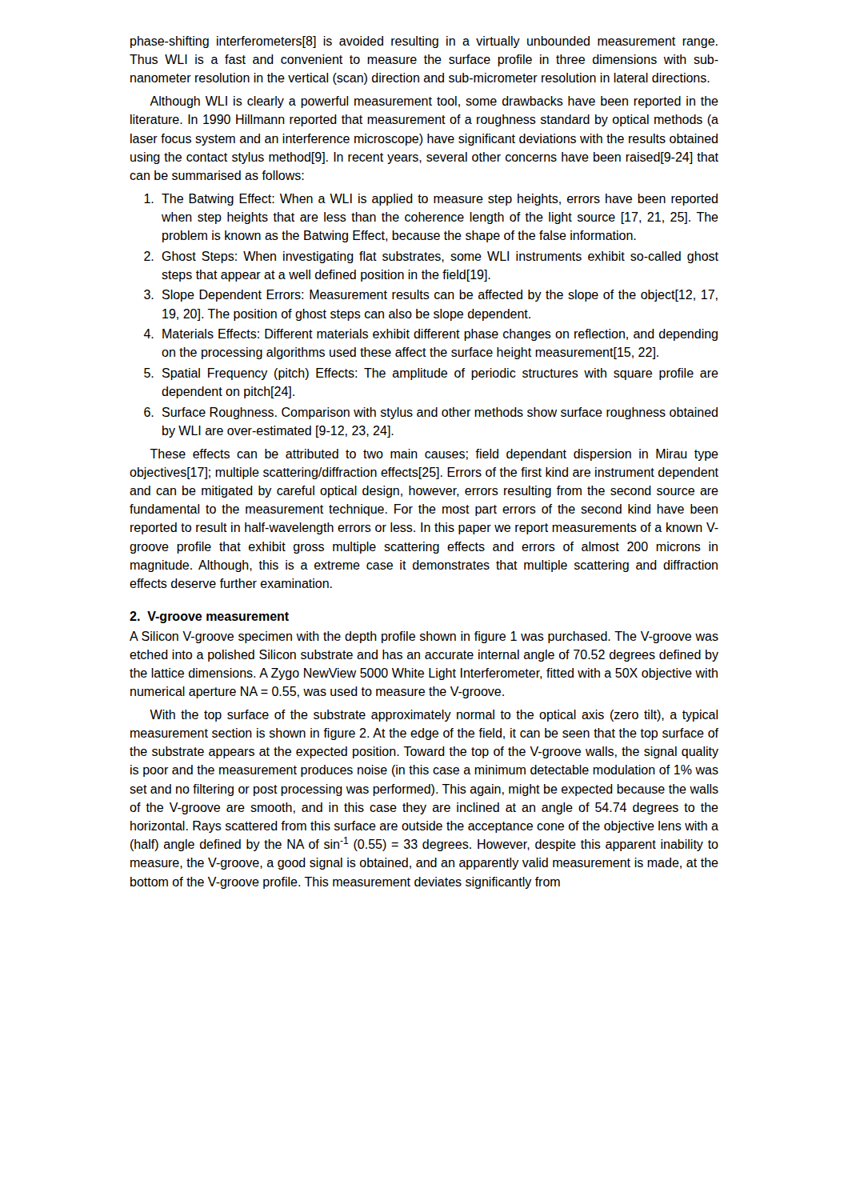phase-shifting interferometers[8] is avoided resulting in a virtually unbounded measurement range. Thus WLI is a fast and convenient to measure the surface profile in three dimensions with sub-nanometer resolution in the vertical (scan) direction and sub-micrometer resolution in lateral directions.
Although WLI is clearly a powerful measurement tool, some drawbacks have been reported in the literature. In 1990 Hillmann reported that measurement of a roughness standard by optical methods (a laser focus system and an interference microscope) have significant deviations with the results obtained using the contact stylus method[9]. In recent years, several other concerns have been raised[9-24] that can be summarised as follows:
The Batwing Effect: When a WLI is applied to measure step heights, errors have been reported when step heights that are less than the coherence length of the light source [17, 21, 25]. The problem is known as the Batwing Effect, because the shape of the false information.
Ghost Steps: When investigating flat substrates, some WLI instruments exhibit so-called ghost steps that appear at a well defined position in the field[19].
Slope Dependent Errors: Measurement results can be affected by the slope of the object[12, 17, 19, 20]. The position of ghost steps can also be slope dependent.
Materials Effects: Different materials exhibit different phase changes on reflection, and depending on the processing algorithms used these affect the surface height measurement[15, 22].
Spatial Frequency (pitch) Effects: The amplitude of periodic structures with square profile are dependent on pitch[24].
Surface Roughness. Comparison with stylus and other methods show surface roughness obtained by WLI are over-estimated [9-12, 23, 24].
These effects can be attributed to two main causes; field dependant dispersion in Mirau type objectives[17]; multiple scattering/diffraction effects[25]. Errors of the first kind are instrument dependent and can be mitigated by careful optical design, however, errors resulting from the second source are fundamental to the measurement technique. For the most part errors of the second kind have been reported to result in half-wavelength errors or less. In this paper we report measurements of a known V-groove profile that exhibit gross multiple scattering effects and errors of almost 200 microns in magnitude. Although, this is a extreme case it demonstrates that multiple scattering and diffraction effects deserve further examination.
2. V-groove measurement
A Silicon V-groove specimen with the depth profile shown in figure 1 was purchased. The V-groove was etched into a polished Silicon substrate and has an accurate internal angle of 70.52 degrees defined by the lattice dimensions. A Zygo NewView 5000 White Light Interferometer, fitted with a 50X objective with numerical aperture NA = 0.55, was used to measure the V-groove.
With the top surface of the substrate approximately normal to the optical axis (zero tilt), a typical measurement section is shown in figure 2. At the edge of the field, it can be seen that the top surface of the substrate appears at the expected position. Toward the top of the V-groove walls, the signal quality is poor and the measurement produces noise (in this case a minimum detectable modulation of 1% was set and no filtering or post processing was performed). This again, might be expected because the walls of the V-groove are smooth, and in this case they are inclined at an angle of 54.74 degrees to the horizontal. Rays scattered from this surface are outside the acceptance cone of the objective lens with a (half) angle defined by the NA of sin-1 (0.55) = 33 degrees. However, despite this apparent inability to measure, the V-groove, a good signal is obtained, and an apparently valid measurement is made, at the bottom of the V-groove profile. This measurement deviates significantly from